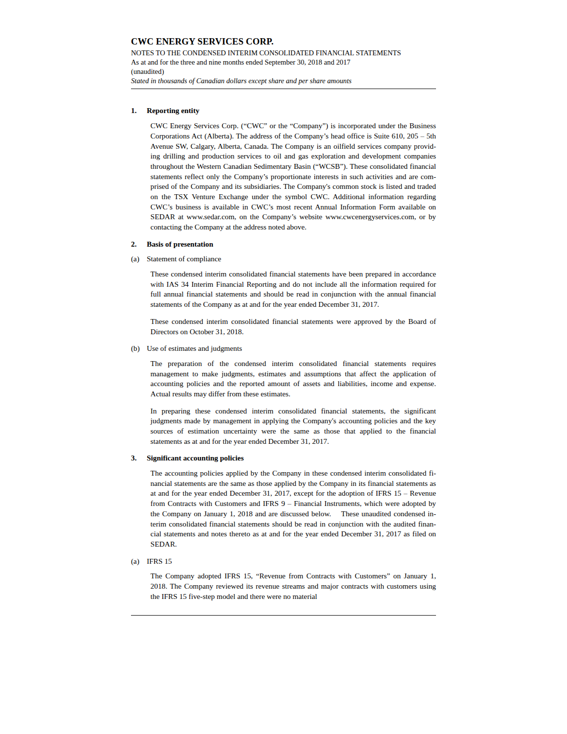CWC ENERGY SERVICES CORP.
NOTES TO THE CONDENSED INTERIM CONSOLIDATED FINANCIAL STATEMENTS
As at and for the three and nine months ended September 30, 2018 and 2017
(unaudited)
Stated in thousands of Canadian dollars except share and per share amounts
1.
Reporting entity
CWC Energy Services Corp. (“CWC” or the “Company”) is incorporated under the Business Corporations Act (Alberta). The address of the Company’s head office is Suite 610, 205 – 5th Avenue SW, Calgary, Alberta, Canada. The Company is an oilfield services company providing drilling and production services to oil and gas exploration and development companies throughout the Western Canadian Sedimentary Basin (“WCSB”). These consolidated financial statements reflect only the Company’s proportionate interests in such activities and are comprised of the Company and its subsidiaries. The Company's common stock is listed and traded on the TSX Venture Exchange under the symbol CWC. Additional information regarding CWC’s business is available in CWC’s most recent Annual Information Form available on SEDAR at www.sedar.com, on the Company’s website www.cwcenergyservices.com, or by contacting the Company at the address noted above.
2.
Basis of presentation
(a)
Statement of compliance
These condensed interim consolidated financial statements have been prepared in accordance with IAS 34 Interim Financial Reporting and do not include all the information required for full annual financial statements and should be read in conjunction with the annual financial statements of the Company as at and for the year ended December 31, 2017.
These condensed interim consolidated financial statements were approved by the Board of Directors on October 31, 2018.
(b)
Use of estimates and judgments
The preparation of the condensed interim consolidated financial statements requires management to make judgments, estimates and assumptions that affect the application of accounting policies and the reported amount of assets and liabilities, income and expense. Actual results may differ from these estimates.
In preparing these condensed interim consolidated financial statements, the significant judgments made by management in applying the Company's accounting policies and the key sources of estimation uncertainty were the same as those that applied to the financial statements as at and for the year ended December 31, 2017.
3.
Significant accounting policies
The accounting policies applied by the Company in these condensed interim consolidated financial statements are the same as those applied by the Company in its financial statements as at and for the year ended December 31, 2017, except for the adoption of IFRS 15 – Revenue from Contracts with Customers and IFRS 9 – Financial Instruments, which were adopted by the Company on January 1, 2018 and are discussed below. These unaudited condensed interim consolidated financial statements should be read in conjunction with the audited financial statements and notes thereto as at and for the year ended December 31, 2017 as filed on SEDAR.
(a)
IFRS 15
The Company adopted IFRS 15, “Revenue from Contracts with Customers” on January 1, 2018. The Company reviewed its revenue streams and major contracts with customers using the IFRS 15 five-step model and there were no material